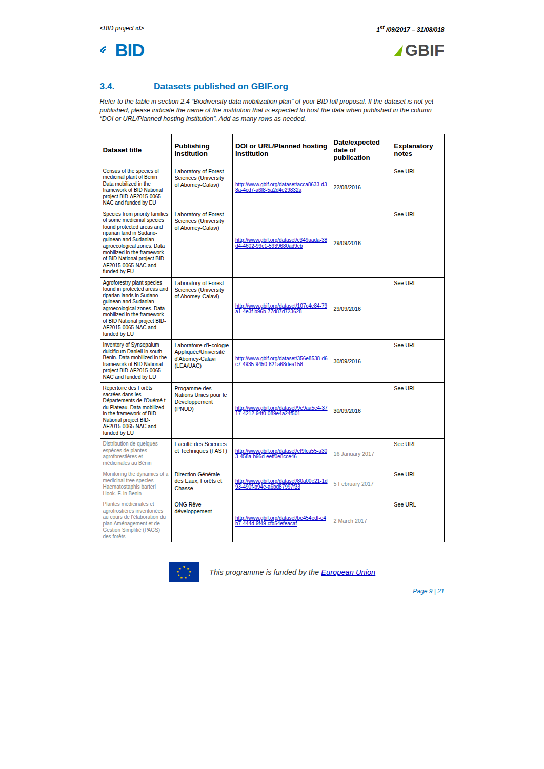<BID project id>
1st /09/2017 – 31/08/018
BID
GBIF
3.4. Datasets published on GBIF.org
Refer to the table in section 2.4 “Biodiversity data mobilization plan” of your BID full proposal. If the dataset is not yet published, please indicate the name of the institution that is expected to host the data when published in the column “DOI or URL/Planned hosting institution”. Add as many rows as needed.
| Dataset title | Publishing institution | DOI or URL/Planned hosting institution | Date/expected date of publication | Explanatory notes |
| --- | --- | --- | --- | --- |
| Census of the species of medicinal plant of Benin Data mobilized in the framework of BID National project BID-AF2015-0065-NAC and funded by EU | Laboratory of Forest Sciences (University of Abomey-Calavi) | http://www.gbif.org/dataset/acca8633-d38a-4cd7-a6f8-5a2d4e29832a | 22/08/2016 | See URL |
| Species from priority families of some medicinial species found protected areas and riparian land in Sudano-guinean and Sudanian agroecological zones. Data mobilized in the framework of BID National project BID-AF2015-0065-NAC and funded by EU | Laboratory of Forest Sciences (University of Abomey-Calavi) | http://www.gbif.org/dataset/c349aada-38d4-4602-99c1-5939680ad9cb | 29/09/2016 | See URL |
| Agroforestry plant species found in protected areas and riparian lands in Sudano-guinean and Sudanian agroecological zones. Data mobilized in the framework of BID National project BID-AF2015-0065-NAC and funded by EU | Laboratory of Forest Sciences (University of Abomey-Calavi) | http://www.gbif.org/dataset/107c4e84-79a1-4e3f-b96b-77d87d723628 | 29/09/2016 | See URL |
| Inventory of Synsepalum dulcificum Daniell in south Benin. Data mobilized in the framework of BID National project BID-AF2015-0065-NAC and funded by EU | Laboratoire d'Ecologie Appliquée/Université d'Abomey-Calavi (LEA/UAC) | http://www.gbif.org/dataset/356e8538-d6c7-4935-9450-821a68dea158 | 30/09/2016 | See URL |
| Répertoire des Forêts sacrées dans les Départements de l'Ouémé t du Plateau. Data mobilized in the framework of BID National project BID-AF2015-0065-NAC and funded by EU | Progamme des Nations Unies pour le Développement (PNUD) | http://www.gbif.org/dataset/9e9aa5e4-3717-4212-94f0-089e4a24f501 | 30/09/2016 | See URL |
| Distribution de quelques espèces de plantes agroforestières et médicinales au Bénin | Faculté des Sciences et Techniques (FAST) | http://www.gbif.org/dataset/ef9fca55-a303-458a-b95d-eeff0e8cce46 | 16 January 2017 | See URL |
| Monitoring the dynamics of a medicinal tree species Haematostaphis barteri Hook. F. in Benin | Direction Générale des Eaux, Forêts et Chasse | http://www.gbif.org/dataset/80a00e21-1d93-490f-b94e-a6bd87997f33 | 5 February 2017 | See URL |
| Plantes médicinales et agrofrostières inventoriées au cours de l'élaboration du plan Aménagement et de Gestion Simplifié (PAGS) des forêts | ONG Rêve développement | http://www.gbif.org/dataset/be454edf-e4b7-444d-9f49-cfb54efeacaf | 2 March 2017 | See URL |
★ ★ ★ ★ ★ ★ ★ ★ ★
This programme is funded by the European Union
Page 9 | 21